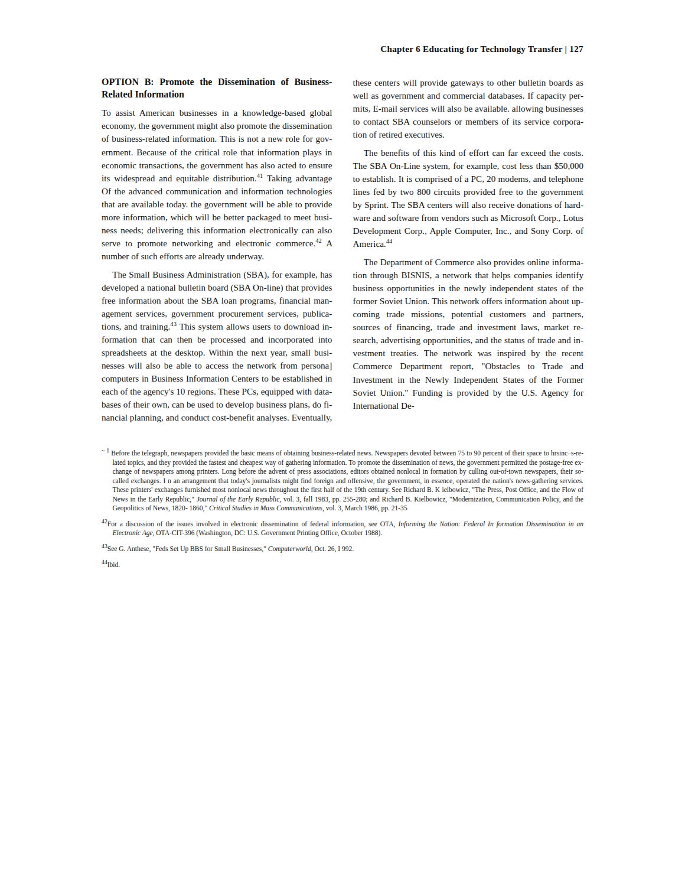Chapter 6 Educating for Technology Transfer | 127
OPTION B: Promote the Dissemination of Business-Related Information
To assist American businesses in a knowledge-based global economy, the government might also promote the dissemination of business-related information. This is not a new role for government. Because of the critical role that information plays in economic transactions, the government has also acted to ensure its widespread and equitable distribution.41 Taking advantage Of the advanced communication and information technologies that are available today. the government will be able to provide more information, which will be better packaged to meet business needs; delivering this information electronically can also serve to promote networking and electronic commerce.42 A number of such efforts are already underway.
The Small Business Administration (SBA), for example, has developed a national bulletin board (SBA On-line) that provides free information about the SBA loan programs, financial management services, government procurement services, publications, and training.43 This system allows users to download information that can then be processed and incorporated into spreadsheets at the desktop. Within the next year, small businesses will also be able to access the network from persona] computers in Business Information Centers to be established in each of the agency's 10 regions. These PCs, equipped with databases of their own, can be used to develop business plans, do financial planning, and conduct cost-benefit analyses. Eventually, these centers will provide gateways to other bulletin boards as well as government and commercial databases. If capacity permits, E-mail services will also be available. allowing businesses to contact SBA counselors or members of its service corporation of retired executives.
The benefits of this kind of effort can far exceed the costs. The SBA On-Line system, for example, cost less than $50,000 to establish. It is comprised of a PC, 20 modems, and telephone lines fed by two 800 circuits provided free to the government by Sprint. The SBA centers will also receive donations of hardware and software from vendors such as Microsoft Corp., Lotus Development Corp., Apple Computer, Inc., and Sony Corp. of America.44
The Department of Commerce also provides online information through BISNIS, a network that helps companies identify business opportunities in the newly independent states of the former Soviet Union. This network offers information about upcoming trade missions, potential customers and partners, sources of financing, trade and investment laws, market research, advertising opportunities, and the status of trade and investment treaties. The network was inspired by the recent Commerce Department report, "Obstacles to Trade and Investment in the Newly Independent States of the Former Soviet Union." Funding is provided by the U.S. Agency for International De-
~ 1 Before the telegraph, newspapers provided the basic means of obtaining business-related news. Newspapers devoted between 75 to 90 percent of their space to hrsinc–s-related topics, and they provided the fastest and cheapest way of gathering information. To promote the dissemination of news, the government permitted the postage-free exchange of newspapers among printers. Long before the advent of press associations, editors obtained nonlocal in formation by culling out-of-town newspapers, their so-called exchanges. I n an arrangement that today's journalists might find foreign and offensive, the government, in essence, operated the nation's news-gathering services. These printers' exchanges furnished most nonlocal news throughout the first half of the 19th century. See Richard B. K ielbowicz, "The Press, Post Office, and the Flow of News in the Early Republic," Journal of the Early Republic, vol. 3, fall 1983, pp. 255-280; and Richard B. Kielbowicz, "Modernization, Communication Policy, and the Geopolitics of News, 1820- 1860," Critical Studies in Mass Communications, vol. 3, March 1986, pp. 21-35
42 For a discussion of the issues involved in electronic dissemination of federal information, see OTA, Informing the Nation: Federal In formation Dissemination in an Electronic Age, OTA-CIT-396 (Washington, DC: U.S. Government Printing Office, October 1988).
43 See G. Anthese, "Feds Set Up BBS for Small Businesses," Computerworld, Oct. 26, I 992.
44 Ibid.